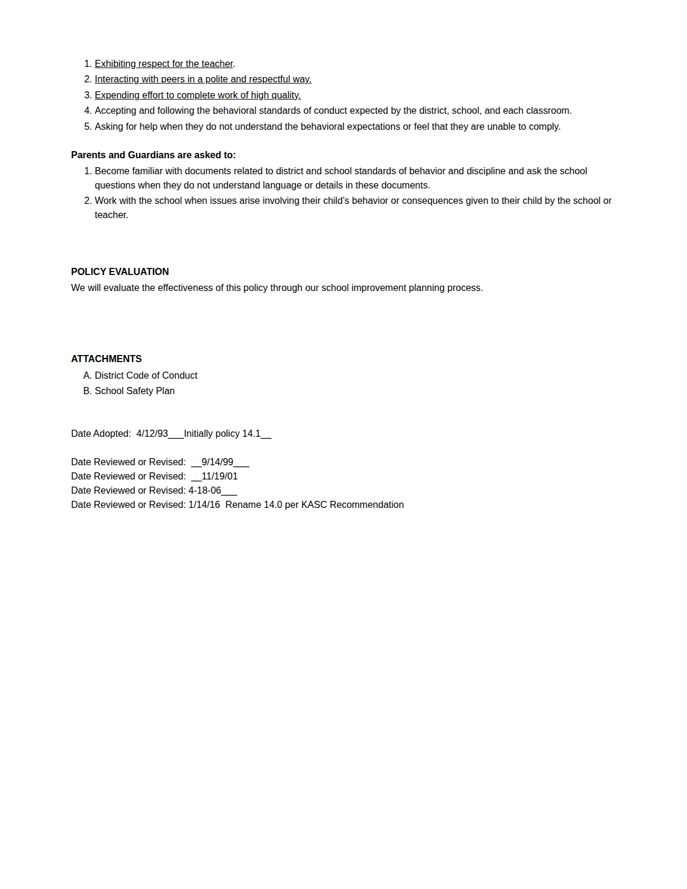Exhibiting respect for the teacher.
Interacting with peers in a polite and respectful way.
Expending effort to complete work of high quality.
Accepting and following the behavioral standards of conduct expected by the district, school, and each classroom.
Asking for help when they do not understand the behavioral expectations or feel that they are unable to comply.
Parents and Guardians are asked to:
Become familiar with documents related to district and school standards of behavior and discipline and ask the school questions when they do not understand language or details in these documents.
Work with the school when issues arise involving their child’s behavior or consequences given to their child by the school or teacher.
POLICY EVALUATION
We will evaluate the effectiveness of this policy through our school improvement planning process.
ATTACHMENTS
District Code of Conduct
School Safety Plan
Date Adopted: 4/12/93___Initially policy 14.1__
Date Reviewed or Revised: __9/14/99___
Date Reviewed or Revised: __11/19/01
Date Reviewed or Revised: 4-18-06___
Date Reviewed or Revised: 1/14/16 Rename 14.0 per KASC Recommendation